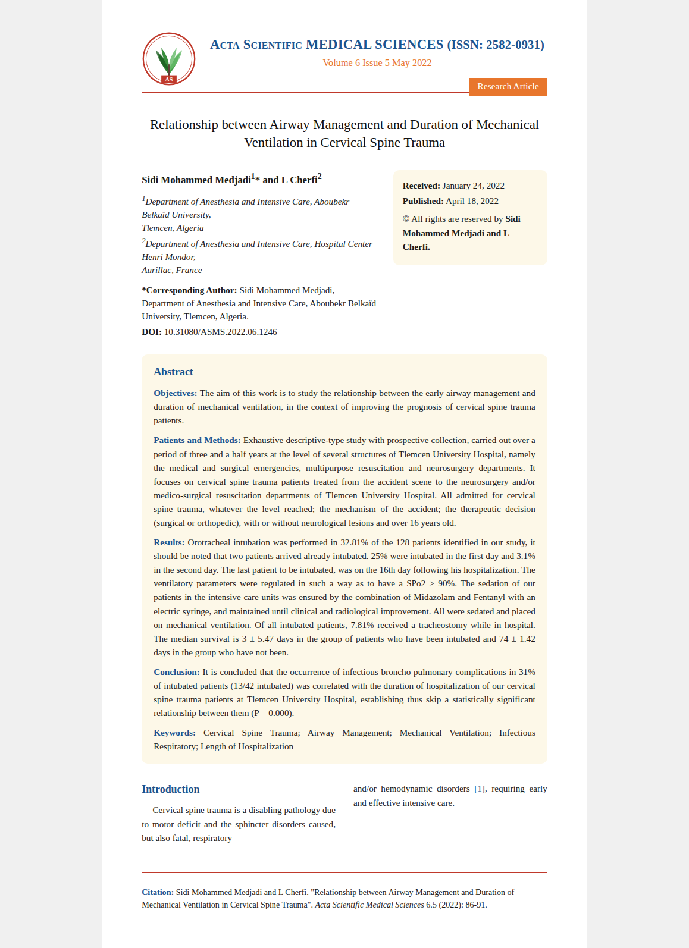AS
Acta Scientific MEDICAL SCIENCES (ISSN: 2582-0931)
Volume 6 Issue 5 May 2022
Research Article
Relationship between Airway Management and Duration of Mechanical
Ventilation in Cervical Spine Trauma
Sidi Mohammed Medjadi1* and L Cherfi2
1Department of Anesthesia and Intensive Care, Aboubekr Belkaïd University,
Tlemcen, Algeria
2Department of Anesthesia and Intensive Care, Hospital Center Henri Mondor,
Aurillac, France
*Corresponding Author: Sidi Mohammed Medjadi, Department of Anesthesia and Intensive Care, Aboubekr Belkaïd University, Tlemcen, Algeria.
DOI: 10.31080/ASMS.2022.06.1246
Received: January 24, 2022
Published: April 18, 2022
© All rights are reserved by Sidi Mohammed Medjadi and L Cherfi.
Abstract
Objectives: The aim of this work is to study the relationship between the early airway management and duration of mechanical ventilation, in the context of improving the prognosis of cervical spine trauma patients.
Patients and Methods: Exhaustive descriptive-type study with prospective collection, carried out over a period of three and a half years at the level of several structures of Tlemcen University Hospital, namely the medical and surgical emergencies, multipurpose resuscitation and neurosurgery departments. It focuses on cervical spine trauma patients treated from the accident scene to the neurosurgery and/or medico-surgical resuscitation departments of Tlemcen University Hospital. All admitted for cervical spine trauma, whatever the level reached; the mechanism of the accident; the therapeutic decision (surgical or orthopedic), with or without neurological lesions and over 16 years old.
Results: Orotracheal intubation was performed in 32.81% of the 128 patients identified in our study, it should be noted that two patients arrived already intubated. 25% were intubated in the first day and 3.1% in the second day. The last patient to be intubated, was on the 16th day following his hospitalization. The ventilatory parameters were regulated in such a way as to have a SPo2 > 90%. The sedation of our patients in the intensive care units was ensured by the combination of Midazolam and Fentanyl with an electric syringe, and maintained until clinical and radiological improvement. All were sedated and placed on mechanical ventilation. Of all intubated patients, 7.81% received a tracheostomy while in hospital. The median survival is 3 ± 5.47 days in the group of patients who have been intubated and 74 ± 1.42 days in the group who have not been.
Conclusion: It is concluded that the occurrence of infectious broncho pulmonary complications in 31% of intubated patients (13/42 intubated) was correlated with the duration of hospitalization of our cervical spine trauma patients at Tlemcen University Hospital, establishing thus skip a statistically significant relationship between them (P = 0.000).
Keywords: Cervical Spine Trauma; Airway Management; Mechanical Ventilation; Infectious Respiratory; Length of Hospitalization
Introduction
Cervical spine trauma is a disabling pathology due to motor deficit and the sphincter disorders caused, but also fatal, respiratory
and/or hemodynamic disorders [1], requiring early and effective intensive care.
Citation: Sidi Mohammed Medjadi and L Cherfi. "Relationship between Airway Management and Duration of Mechanical Ventilation in Cervical Spine Trauma". Acta Scientific Medical Sciences 6.5 (2022): 86-91.